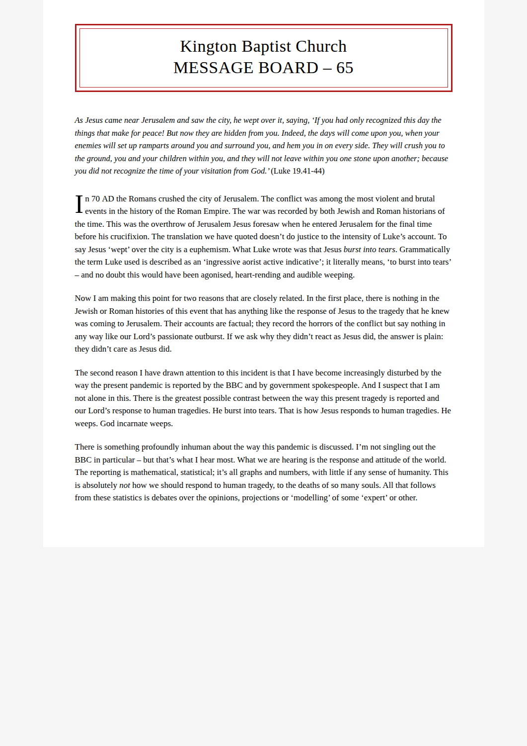Kington Baptist Church
MESSAGE BOARD – 65
As Jesus came near Jerusalem and saw the city, he wept over it, saying, ‘If you had only recognized this day the things that make for peace! But now they are hidden from you. Indeed, the days will come upon you, when your enemies will set up ramparts around you and surround you, and hem you in on every side. They will crush you to the ground, you and your children within you, and they will not leave within you one stone upon another; because you did not recognize the time of your visitation from God.’ (Luke 19.41-44)
In 70 AD the Romans crushed the city of Jerusalem. The conflict was among the most violent and brutal events in the history of the Roman Empire. The war was recorded by both Jewish and Roman historians of the time. This was the overthrow of Jerusalem Jesus foresaw when he entered Jerusalem for the final time before his crucifixion. The translation we have quoted doesn’t do justice to the intensity of Luke’s account. To say Jesus ‘wept’ over the city is a euphemism. What Luke wrote was that Jesus burst into tears. Grammatically the term Luke used is described as an ‘ingressive aorist active indicative’; it literally means, ‘to burst into tears’ – and no doubt this would have been agonised, heart-rending and audible weeping.
Now I am making this point for two reasons that are closely related. In the first place, there is nothing in the Jewish or Roman histories of this event that has anything like the response of Jesus to the tragedy that he knew was coming to Jerusalem. Their accounts are factual; they record the horrors of the conflict but say nothing in any way like our Lord’s passionate outburst. If we ask why they didn’t react as Jesus did, the answer is plain: they didn’t care as Jesus did.
The second reason I have drawn attention to this incident is that I have become increasingly disturbed by the way the present pandemic is reported by the BBC and by government spokespeople. And I suspect that I am not alone in this. There is the greatest possible contrast between the way this present tragedy is reported and our Lord’s response to human tragedies. He burst into tears. That is how Jesus responds to human tragedies. He weeps. God incarnate weeps.
There is something profoundly inhuman about the way this pandemic is discussed. I’m not singling out the BBC in particular – but that’s what I hear most. What we are hearing is the response and attitude of the world. The reporting is mathematical, statistical; it’s all graphs and numbers, with little if any sense of humanity. This is absolutely not how we should respond to human tragedy, to the deaths of so many souls. All that follows from these statistics is debates over the opinions, projections or ‘modelling’ of some ‘expert’ or other.